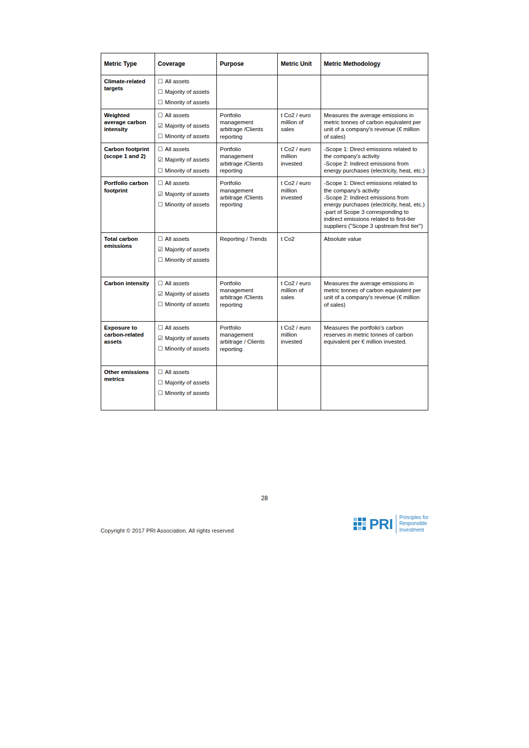| Metric Type | Coverage | Purpose | Metric Unit | Metric Methodology |
| --- | --- | --- | --- | --- |
| Climate-related targets | ☐ All assets ☐ Majority of assets ☐ Minority of assets | | | |
| Weighted average carbon intensity | ☐ All assets ☑ Majority of assets ☐ Minority of assets | Portfolio management arbitrage /Clients reporting | t Co2 / euro million of sales | Measures the average emissions in metric tonnes of carbon equivalent per unit of a company's revenue (€ million of sales) |
| Carbon footprint (scope 1 and 2) | ☐ All assets ☑ Majority of assets ☐ Minority of assets | Portfolio management arbitrage /Clients reporting | t Co2 / euro million invested | -Scope 1: Direct emissions related to the company's activity -Scope 2: Indirect emissions from energy purchases (electricity, heat, etc.) |
| Portfolio carbon footprint | ☐ All assets ☑ Majority of assets ☐ Minority of assets | Portfolio management arbitrage /Clients reporting | t Co2 / euro million invested | -Scope 1: Direct emissions related to the company's activity -Scope 2: Indirect emissions from energy purchases (electricity, heat, etc.) -part of Scope 3 corresponding to indirect emissions related to first-tier suppliers ("Scope 3 upstream first tier") |
| Total carbon emissions | ☐ All assets ☑ Majority of assets ☐ Minority of assets | Reporting / Trends | t Co2 | Absolute value |
| Carbon intensity | ☐ All assets ☑ Majority of assets ☐ Minority of assets | Portfolio management arbitrage /Clients reporting | t Co2 / euro million of sales | Measures the average emissions in metric tonnes of carbon equivalent per unit of a company's revenue (€ million of sales) |
| Exposure to carbon-related assets | ☐ All assets ☑ Majority of assets ☐ Minority of assets | Portfolio management arbitrage / Clients reporting | t Co2 / euro million invested | Measures the portfolio's carbon reserves in metric tonnes of carbon equivalent per € million invested. |
| Other emissions metrics | ☐ All assets ☐ Majority of assets ☐ Minority of assets | | | |
28
Copyright © 2017 PRI Association. All rights reserved
PRI
Principles for
Responsible
Investment